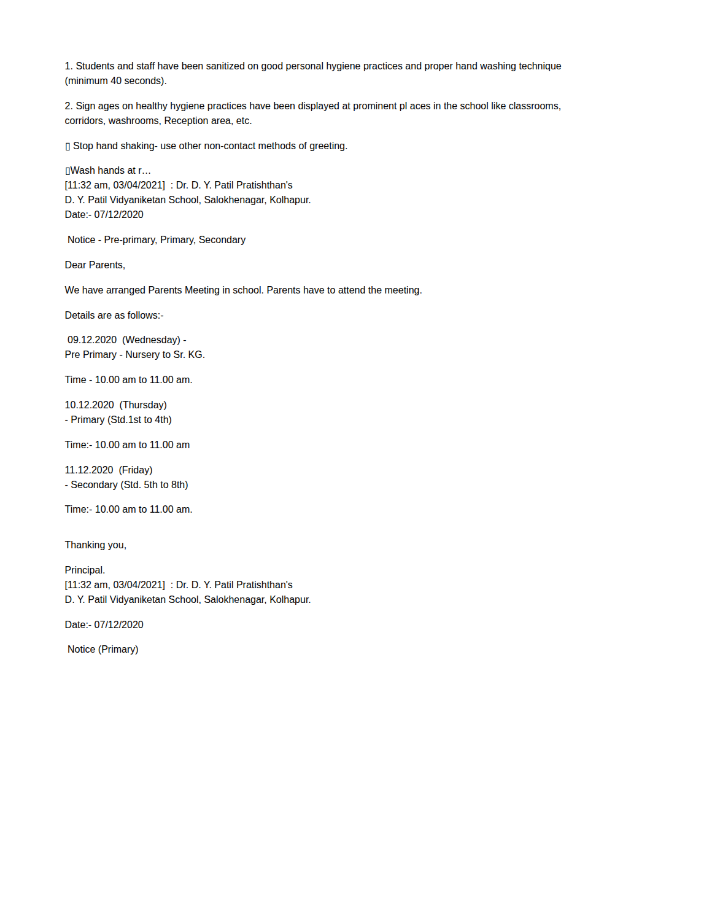1. Students and staff have been sanitized on good personal hygiene practices and proper hand washing technique (minimum 40 seconds).
2. Sign ages on healthy hygiene practices have been displayed at prominent pl aces in the school like classrooms, corridors, washrooms, Reception area, etc.
▯ Stop hand shaking- use other non-contact methods of greeting.
▯Wash hands at r…
[11:32 am, 03/04/2021] : Dr. D. Y. Patil Pratishthan's
D. Y. Patil Vidyaniketan School, Salokhenagar, Kolhapur.
Date:- 07/12/2020
Notice - Pre-primary, Primary, Secondary
Dear Parents,
We have arranged Parents Meeting in school. Parents have to attend the meeting.
Details are as follows:-
09.12.2020 (Wednesday) -
Pre Primary - Nursery to Sr. KG.
Time - 10.00 am to 11.00 am.
10.12.2020 (Thursday)
- Primary (Std.1st to 4th)
Time:- 10.00 am to 11.00 am
11.12.2020 (Friday)
- Secondary (Std. 5th to 8th)
Time:- 10.00 am to 11.00 am.
Thanking you,
Principal.
[11:32 am, 03/04/2021] : Dr. D. Y. Patil Pratishthan's
D. Y. Patil Vidyaniketan School, Salokhenagar, Kolhapur.
Date:- 07/12/2020
Notice (Primary)